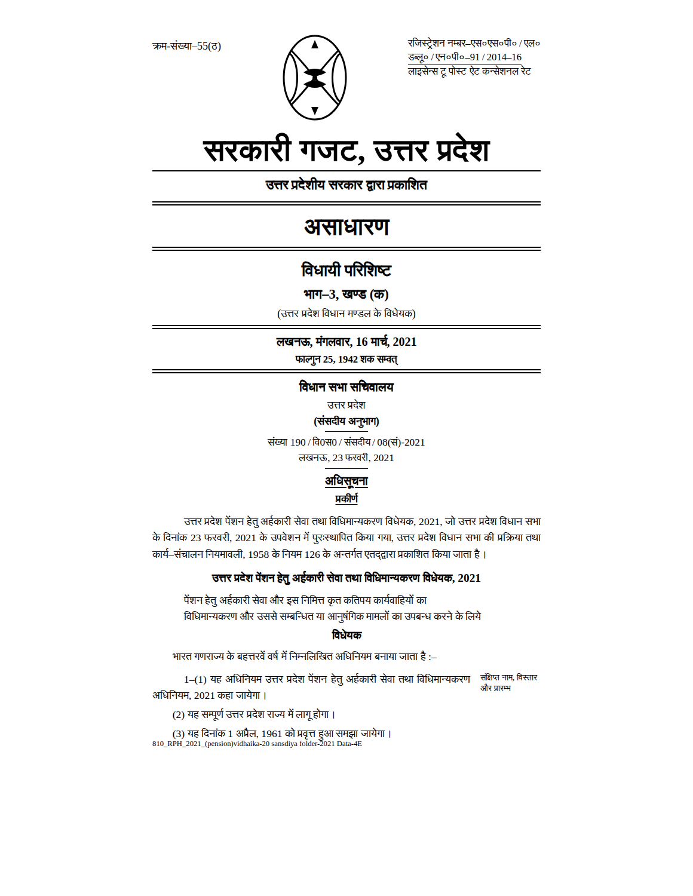क्रम-संख्या–55(ठ)
रजिस्ट्रेशन नम्बर–एस०एस०पी० / एल० डब्लू० / एन०पी०–91 / 2014–16 लाइसेन्स टू पोस्ट ऐट कन्सेशनल रेट
सरकारी गजट, उत्तर प्रदेश
उत्तर प्रदेशीय सरकार द्वारा प्रकाशित
असाधारण
विधायी परिशिष्ट
भाग–3, खण्ड (क)
(उत्तर प्रदेश विधान मण्डल के विधेयक)
लखनऊ, मंगलवार, 16 मार्च, 2021
फाल्गुन 25, 1942 शक सम्वत्
विधान सभा सचिवालय
उत्तर प्रदेश
(संसदीय अनुभाग)
संख्या 190 / वि0स0 / संसदीय / 08(सं)-2021
लखनऊ, 23 फरवरी, 2021
अधिसूचना
प्रकीर्ण
उत्तर प्रदेश पेंशन हेतु अर्हकारी सेवा तथा विधिमान्यकरण विधेयक, 2021, जो उत्तर प्रदेश विधान सभा के दिनांक 23 फरवरी, 2021 के उपवेशन में पुरःस्थापित किया गया, उत्तर प्रदेश विधान सभा की प्रक्रिया तथा कार्य–संचालन नियमावली, 1958 के नियम 126 के अन्तर्गत एतद्द्वारा प्रकाशित किया जाता है।
उत्तर प्रदेश पेंशन हेतु अर्हकारी सेवा तथा विधिमान्यकरण विधेयक, 2021
पेंशन हेतु अर्हकारी सेवा और इस निमित्त कृत कतिपय कार्यवाहियों का
विधिमान्यकरण और उससे सम्बन्धित या आनुषंगिक मामलों का उपबन्ध करने के लिये
विधेयक
भारत गणराज्य के बहत्तरवें वर्ष में निम्नलिखित अधिनियम बनाया जाता है :–
1–(1) यह अधिनियम उत्तर प्रदेश पेंशन हेतु अर्हकारी सेवा तथा विधिमान्यकरण अधिनियम, 2021 कहा जायेगा।
संक्षिप्त नाम, विस्तार और प्रारम्भ
(2) यह सम्पूर्ण उत्तर प्रदेश राज्य में लागू होगा।
(3) यह दिनांक 1 अप्रैल, 1961 को प्रवृत्त हुआ समझा जायेगा।
810_RPH_2021_(pension)vidhaika-20 sansdiya folder-2021 Data-4E